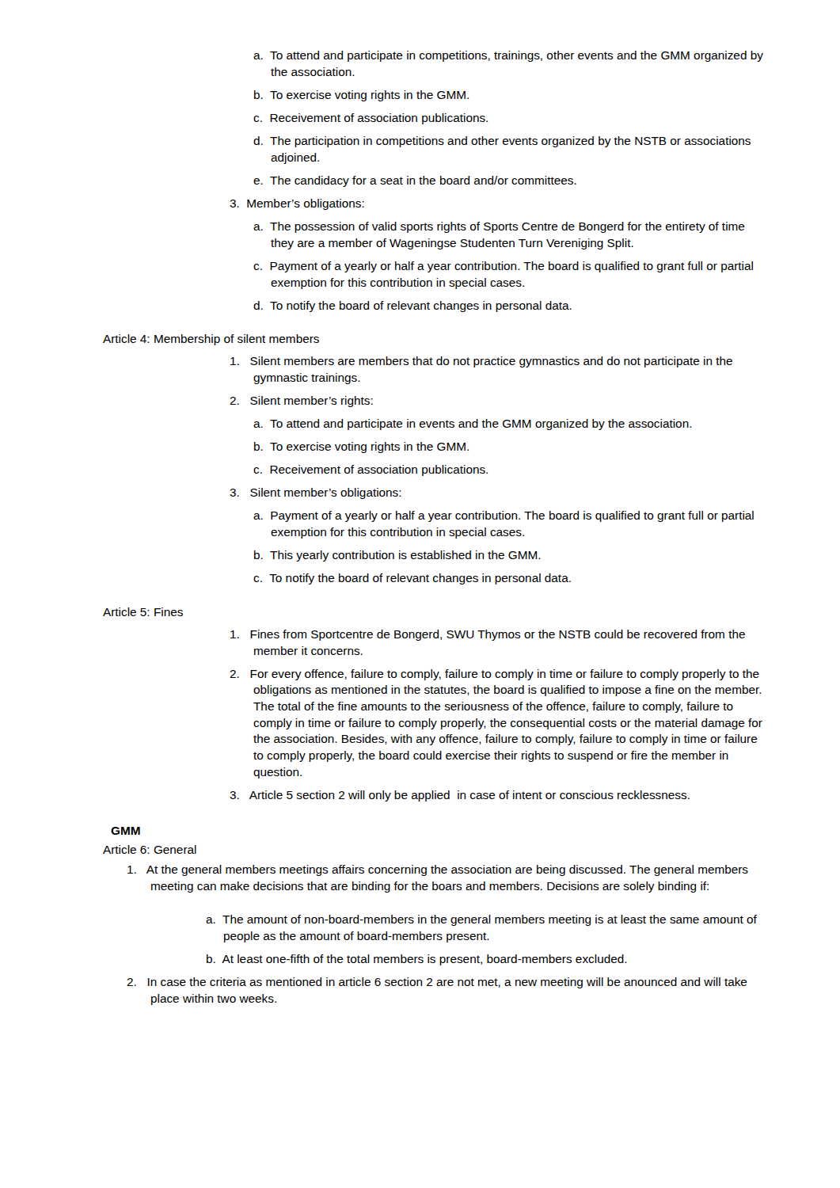a. To attend and participate in competitions, trainings, other events and the GMM organized by the association.
b. To exercise voting rights in the GMM.
c. Receivement of association publications.
d. The participation in competitions and other events organized by the NSTB or associations adjoined.
e. The candidacy for a seat in the board and/or committees.
3. Member’s obligations:
a. The possession of valid sports rights of Sports Centre de Bongerd for the entirety of time they are a member of Wageningse Studenten Turn Vereniging Split.
c. Payment of a yearly or half a year contribution. The board is qualified to grant full or partial exemption for this contribution in special cases.
d. To notify the board of relevant changes in personal data.
Article 4: Membership of silent members
1. Silent members are members that do not practice gymnastics and do not participate in the gymnastic trainings.
2. Silent member’s rights:
a. To attend and participate in events and the GMM organized by the association.
b. To exercise voting rights in the GMM.
c. Receivement of association publications.
3. Silent member’s obligations:
a. Payment of a yearly or half a year contribution. The board is qualified to grant full or partial exemption for this contribution in special cases.
b. This yearly contribution is established in the GMM.
c. To notify the board of relevant changes in personal data.
Article 5: Fines
1. Fines from Sportcentre de Bongerd, SWU Thymos or the NSTB could be recovered from the member it concerns.
2. For every offence, failure to comply, failure to comply in time or failure to comply properly to the obligations as mentioned in the statutes, the board is qualified to impose a fine on the member. The total of the fine amounts to the seriousness of the offence, failure to comply, failure to comply in time or failure to comply properly, the consequential costs or the material damage for the association. Besides, with any offence, failure to comply, failure to comply in time or failure to comply properly, the board could exercise their rights to suspend or fire the member in question.
3. Article 5 section 2 will only be applied in case of intent or conscious recklessness.
GMM
Article 6: General
1. At the general members meetings affairs concerning the association are being discussed. The general members meeting can make decisions that are binding for the boars and members. Decisions are solely binding if:
a. The amount of non-board-members in the general members meeting is at least the same amount of people as the amount of board-members present.
b. At least one-fifth of the total members is present, board-members excluded.
2. In case the criteria as mentioned in article 6 section 2 are not met, a new meeting will be anounced and will take place within two weeks.